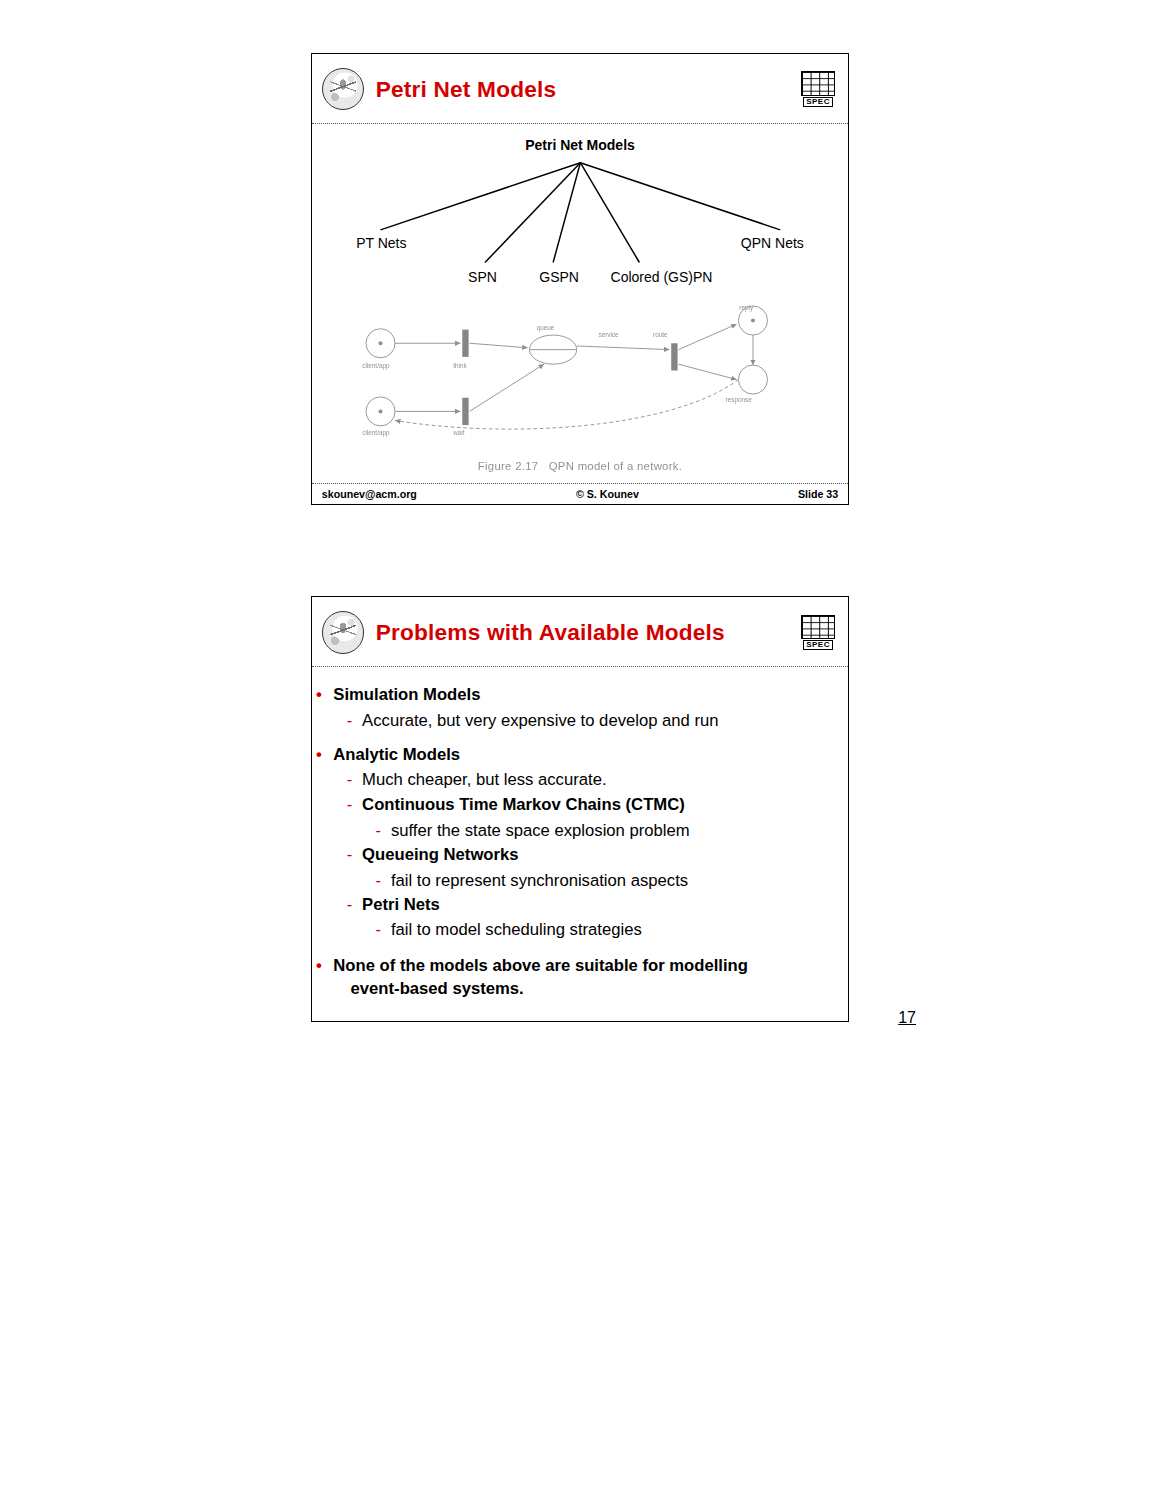Petri Net Models
SPEC
Petri Net Models
PT Nets SPN GSPN Colored (GS)PN QPN Nets
client/app think queue service route reply response client/app wait
Figure 2.17 QPN model of a network.
skounev@acm.org © S. Kounev Slide 33
Problems with Available Models
SPEC
Simulation Models
Accurate, but very expensive to develop and run
Analytic Models
Much cheaper, but less accurate.
Continuous Time Markov Chains (CTMC)
suffer the state space explosion problem
Queueing Networks
fail to represent synchronisation aspects
Petri Nets
fail to model scheduling strategies
None of the models above are suitable for modelling event-based systems.
17